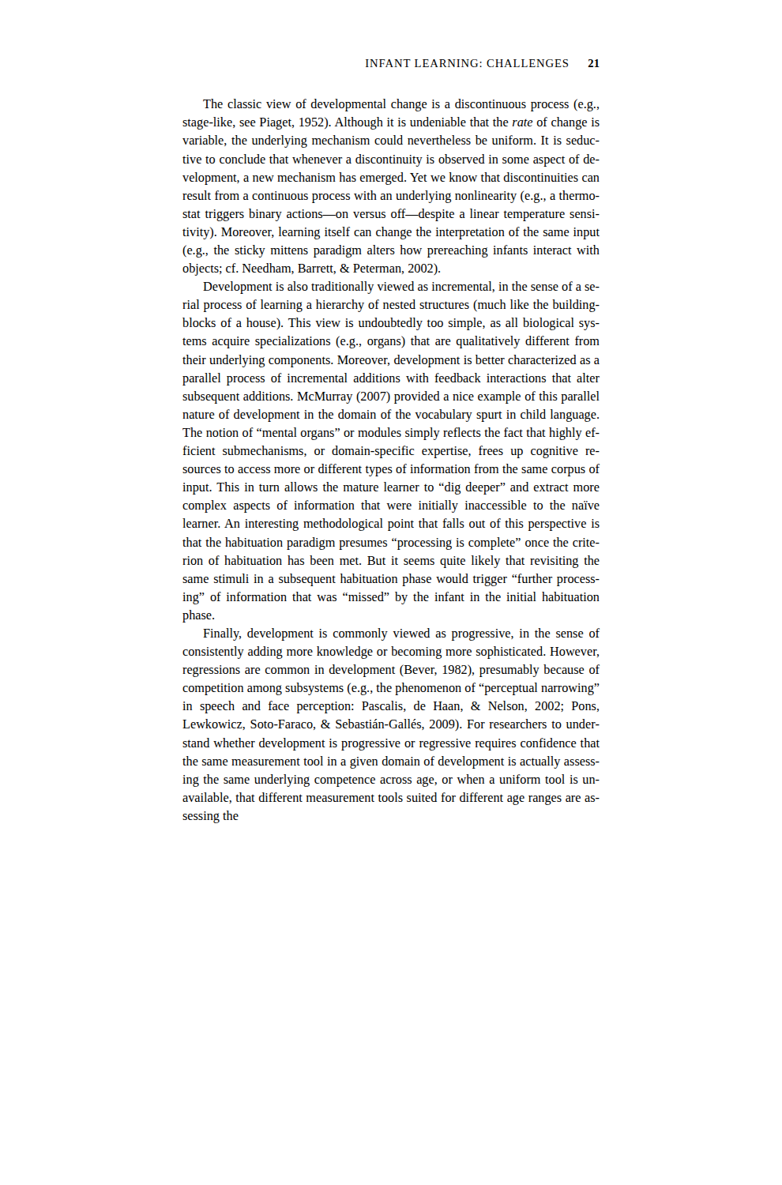INFANT LEARNING: CHALLENGES21
The classic view of developmental change is a discontinuous process (e.g., stage-like, see Piaget, 1952). Although it is undeniable that the rate of change is variable, the underlying mechanism could nevertheless be uniform. It is seductive to conclude that whenever a discontinuity is observed in some aspect of development, a new mechanism has emerged. Yet we know that discontinuities can result from a continuous process with an underlying nonlinearity (e.g., a thermostat triggers binary actions—on versus off—despite a linear temperature sensitivity). Moreover, learning itself can change the interpretation of the same input (e.g., the sticky mittens paradigm alters how prereaching infants interact with objects; cf. Needham, Barrett, & Peterman, 2002).
Development is also traditionally viewed as incremental, in the sense of a serial process of learning a hierarchy of nested structures (much like the building-blocks of a house). This view is undoubtedly too simple, as all biological systems acquire specializations (e.g., organs) that are qualitatively different from their underlying components. Moreover, development is better characterized as a parallel process of incremental additions with feedback interactions that alter subsequent additions. McMurray (2007) provided a nice example of this parallel nature of development in the domain of the vocabulary spurt in child language. The notion of “mental organs” or modules simply reflects the fact that highly efficient submechanisms, or domain-specific expertise, frees up cognitive resources to access more or different types of information from the same corpus of input. This in turn allows the mature learner to “dig deeper” and extract more complex aspects of information that were initially inaccessible to the naïve learner. An interesting methodological point that falls out of this perspective is that the habituation paradigm presumes “processing is complete” once the criterion of habituation has been met. But it seems quite likely that revisiting the same stimuli in a subsequent habituation phase would trigger “further processing” of information that was “missed” by the infant in the initial habituation phase.
Finally, development is commonly viewed as progressive, in the sense of consistently adding more knowledge or becoming more sophisticated. However, regressions are common in development (Bever, 1982), presumably because of competition among subsystems (e.g., the phenomenon of “perceptual narrowing” in speech and face perception: Pascalis, de Haan, & Nelson, 2002; Pons, Lewkowicz, Soto-Faraco, & Sebastián-Gallés, 2009). For researchers to understand whether development is progressive or regressive requires confidence that the same measurement tool in a given domain of development is actually assessing the same underlying competence across age, or when a uniform tool is unavailable, that different measurement tools suited for different age ranges are assessing the